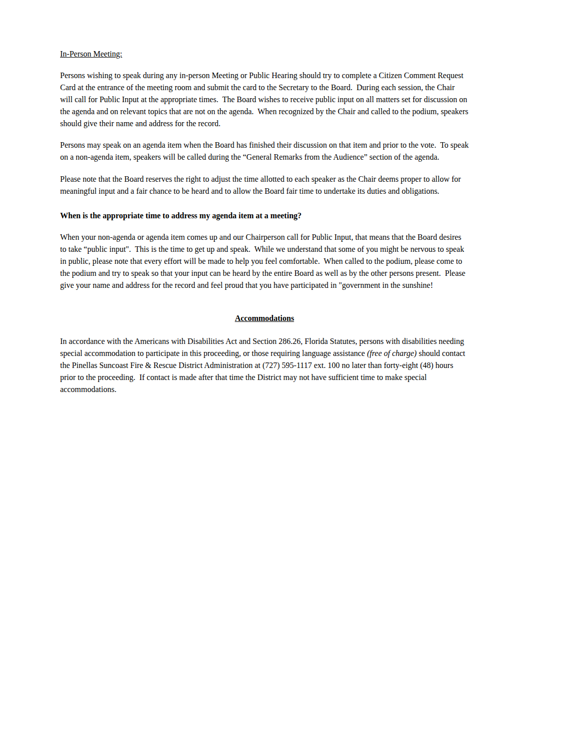In-Person Meeting:
Persons wishing to speak during any in-person Meeting or Public Hearing should try to complete a Citizen Comment Request Card at the entrance of the meeting room and submit the card to the Secretary to the Board. During each session, the Chair will call for Public Input at the appropriate times. The Board wishes to receive public input on all matters set for discussion on the agenda and on relevant topics that are not on the agenda. When recognized by the Chair and called to the podium, speakers should give their name and address for the record.
Persons may speak on an agenda item when the Board has finished their discussion on that item and prior to the vote. To speak on a non-agenda item, speakers will be called during the “General Remarks from the Audience” section of the agenda.
Please note that the Board reserves the right to adjust the time allotted to each speaker as the Chair deems proper to allow for meaningful input and a fair chance to be heard and to allow the Board fair time to undertake its duties and obligations.
When is the appropriate time to address my agenda item at a meeting?
When your non-agenda or agenda item comes up and our Chairperson call for Public Input, that means that the Board desires to take “public input". This is the time to get up and speak. While we understand that some of you might be nervous to speak in public, please note that every effort will be made to help you feel comfortable. When called to the podium, please come to the podium and try to speak so that your input can be heard by the entire Board as well as by the other persons present. Please give your name and address for the record and feel proud that you have participated in "government in the sunshine!
Accommodations
In accordance with the Americans with Disabilities Act and Section 286.26, Florida Statutes, persons with disabilities needing special accommodation to participate in this proceeding, or those requiring language assistance (free of charge) should contact the Pinellas Suncoast Fire & Rescue District Administration at (727) 595-1117 ext. 100 no later than forty-eight (48) hours prior to the proceeding. If contact is made after that time the District may not have sufficient time to make special accommodations.